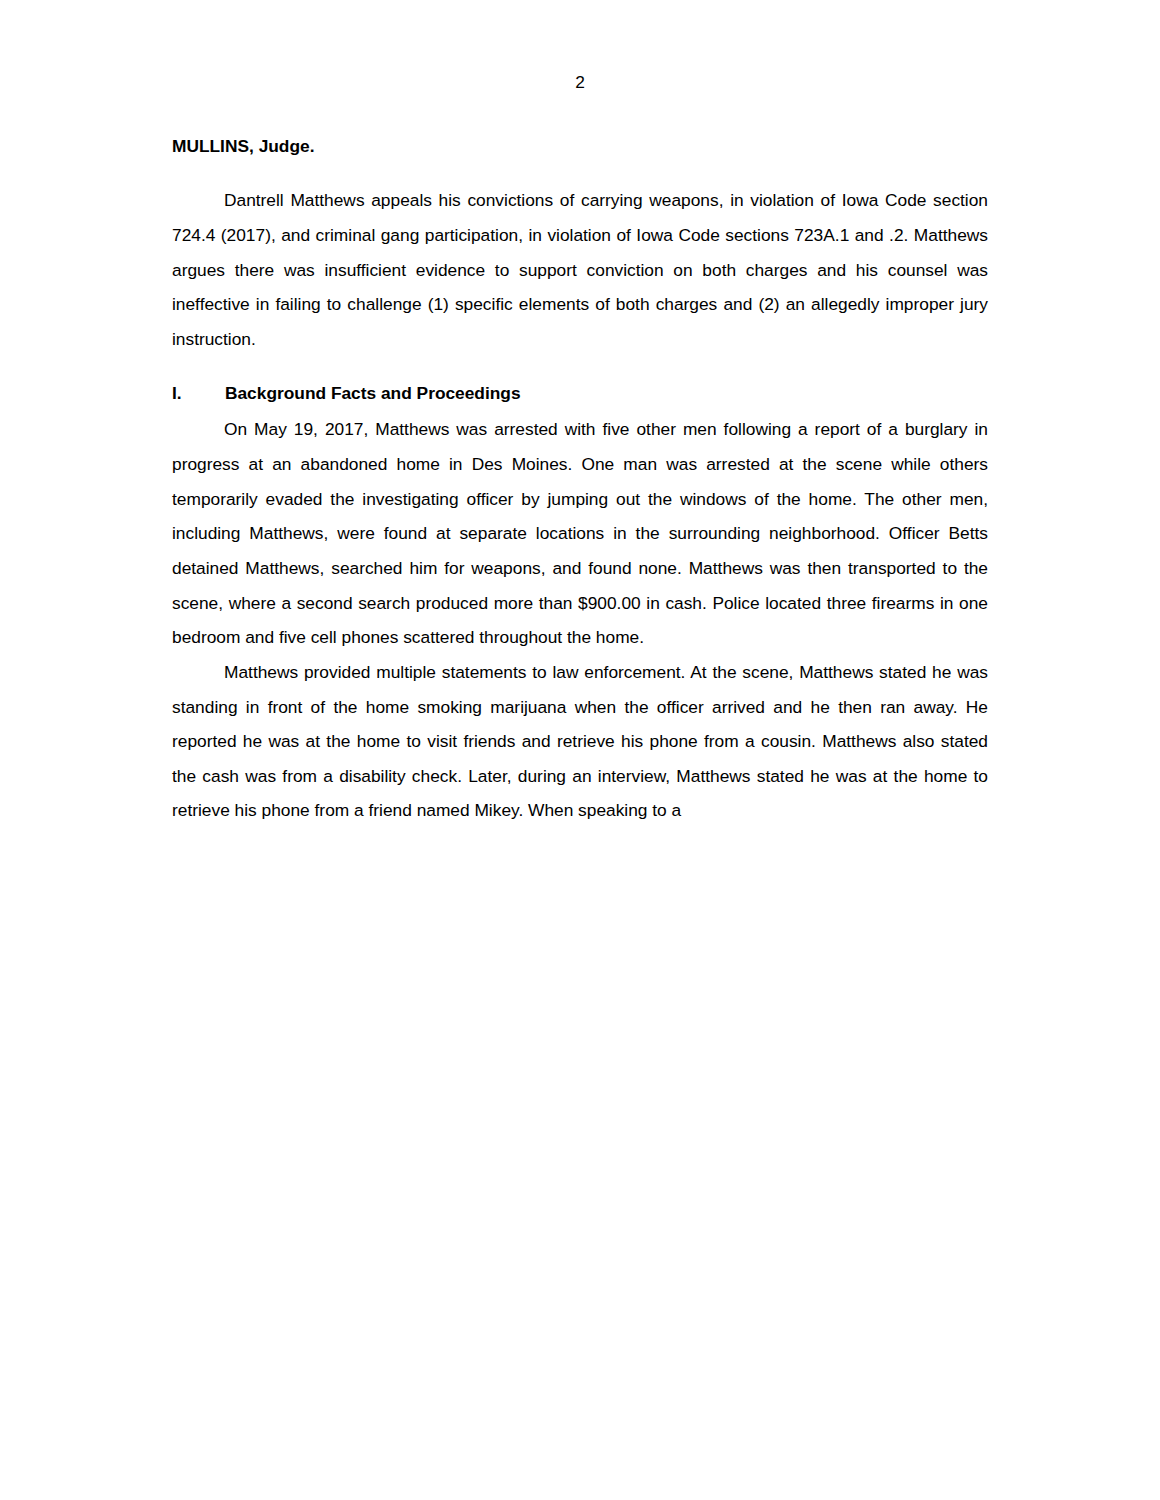2
MULLINS, Judge.
Dantrell Matthews appeals his convictions of carrying weapons, in violation of Iowa Code section 724.4 (2017), and criminal gang participation, in violation of Iowa Code sections 723A.1 and .2. Matthews argues there was insufficient evidence to support conviction on both charges and his counsel was ineffective in failing to challenge (1) specific elements of both charges and (2) an allegedly improper jury instruction.
I. Background Facts and Proceedings
On May 19, 2017, Matthews was arrested with five other men following a report of a burglary in progress at an abandoned home in Des Moines. One man was arrested at the scene while others temporarily evaded the investigating officer by jumping out the windows of the home. The other men, including Matthews, were found at separate locations in the surrounding neighborhood. Officer Betts detained Matthews, searched him for weapons, and found none. Matthews was then transported to the scene, where a second search produced more than $900.00 in cash. Police located three firearms in one bedroom and five cell phones scattered throughout the home.
Matthews provided multiple statements to law enforcement. At the scene, Matthews stated he was standing in front of the home smoking marijuana when the officer arrived and he then ran away. He reported he was at the home to visit friends and retrieve his phone from a cousin. Matthews also stated the cash was from a disability check. Later, during an interview, Matthews stated he was at the home to retrieve his phone from a friend named Mikey. When speaking to a